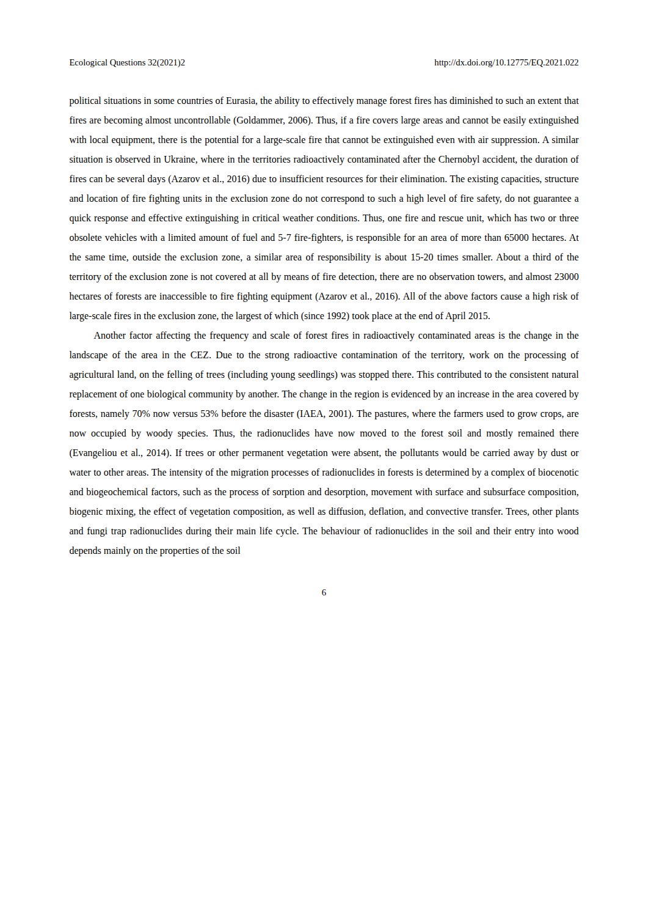Ecological Questions 32(2021)2 http://dx.doi.org/10.12775/EQ.2021.022
political situations in some countries of Eurasia, the ability to effectively manage forest fires has diminished to such an extent that fires are becoming almost uncontrollable (Goldammer, 2006). Thus, if a fire covers large areas and cannot be easily extinguished with local equipment, there is the potential for a large-scale fire that cannot be extinguished even with air suppression. A similar situation is observed in Ukraine, where in the territories radioactively contaminated after the Chernobyl accident, the duration of fires can be several days (Azarov et al., 2016) due to insufficient resources for their elimination. The existing capacities, structure and location of fire fighting units in the exclusion zone do not correspond to such a high level of fire safety, do not guarantee a quick response and effective extinguishing in critical weather conditions. Thus, one fire and rescue unit, which has two or three obsolete vehicles with a limited amount of fuel and 5-7 fire-fighters, is responsible for an area of more than 65000 hectares. At the same time, outside the exclusion zone, a similar area of responsibility is about 15-20 times smaller. About a third of the territory of the exclusion zone is not covered at all by means of fire detection, there are no observation towers, and almost 23000 hectares of forests are inaccessible to fire fighting equipment (Azarov et al., 2016). All of the above factors cause a high risk of large-scale fires in the exclusion zone, the largest of which (since 1992) took place at the end of April 2015.
Another factor affecting the frequency and scale of forest fires in radioactively contaminated areas is the change in the landscape of the area in the CEZ. Due to the strong radioactive contamination of the territory, work on the processing of agricultural land, on the felling of trees (including young seedlings) was stopped there. This contributed to the consistent natural replacement of one biological community by another. The change in the region is evidenced by an increase in the area covered by forests, namely 70% now versus 53% before the disaster (IAEA, 2001). The pastures, where the farmers used to grow crops, are now occupied by woody species. Thus, the radionuclides have now moved to the forest soil and mostly remained there (Evangeliou et al., 2014). If trees or other permanent vegetation were absent, the pollutants would be carried away by dust or water to other areas. The intensity of the migration processes of radionuclides in forests is determined by a complex of biocenotic and biogeochemical factors, such as the process of sorption and desorption, movement with surface and subsurface composition, biogenic mixing, the effect of vegetation composition, as well as diffusion, deflation, and convective transfer. Trees, other plants and fungi trap radionuclides during their main life cycle. The behaviour of radionuclides in the soil and their entry into wood depends mainly on the properties of the soil
6